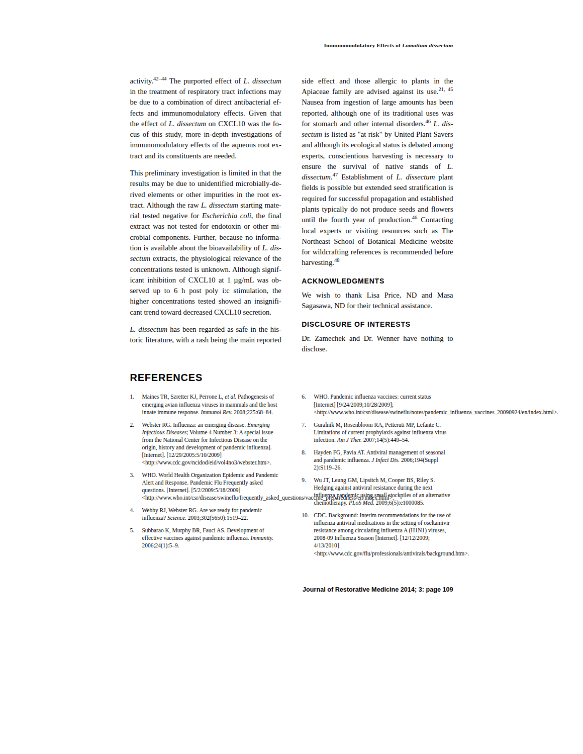Immunomodulatory Effects of Lomatium dissectum
activity.42–44 The purported effect of L. dissectum in the treatment of respiratory tract infections may be due to a combination of direct antibacterial effects and immunomodulatory effects. Given that the effect of L. dissectum on CXCL10 was the focus of this study, more in-depth investigations of immunomodulatory effects of the aqueous root extract and its constituents are needed.
This preliminary investigation is limited in that the results may be due to unidentified microbially-derived elements or other impurities in the root extract. Although the raw L. dissectum starting material tested negative for Escherichia coli, the final extract was not tested for endotoxin or other microbial components. Further, because no information is available about the bioavailability of L. dissectum extracts, the physiological relevance of the concentrations tested is unknown. Although significant inhibition of CXCL10 at 1 µg/mL was observed up to 6 h post poly i:c stimulation, the higher concentrations tested showed an insignificant trend toward decreased CXCL10 secretion.
L. dissectum has been regarded as safe in the historic literature, with a rash being the main reported side effect and those allergic to plants in the Apiaceae family are advised against its use.21, 45 Nausea from ingestion of large amounts has been reported, although one of its traditional uses was for stomach and other internal disorders.46 L. dissectum is listed as "at risk" by United Plant Savers and although its ecological status is debated among experts, conscientious harvesting is necessary to ensure the survival of native stands of L. dissectum.47 Establishment of L. dissectum plant fields is possible but extended seed stratification is required for successful propagation and established plants typically do not produce seeds and flowers until the fourth year of production.46 Contacting local experts or visiting resources such as The Northeast School of Botanical Medicine website for wildcrafting references is recommended before harvesting.48
ACKNOWLEDGMENTS
We wish to thank Lisa Price, ND and Masa Sagasawa, ND for their technical assistance.
DISCLOSURE OF INTERESTS
Dr. Zamechek and Dr. Wenner have nothing to disclose.
REFERENCES
Maines TR, Szretter KJ, Perrone L, et al. Pathogenesis of emerging avian influenza viruses in mammals and the host innate immune response. Immunol Rev. 2008;225:68–84.
Webster RG. Influenza: an emerging disease. Emerging Infectious Diseases; Volume 4 Number 3: A special issue from the National Center for Infectious Disease on the origin, history and development of pandemic influenza]. [Internet]. [12/29/2005:5/10/2009] <http://www.cdc.gov/ncidod/eid/vol4no3/webster.htm>.
WHO. World Health Organization Epidemic and Pandemic Alert and Response. Pandemic Flu Frequently asked questions. [Internet]. [5/2/2009:5/18/2009] <http://www.who.int/csr/disease/swineflu/frequently_asked_questions/vaccine_preparedness/en/index.html>.
Webby RJ, Webster RG. Are we ready for pandemic influenza? Science. 2003;302(5650):1519–22.
Subbarao K, Murphy BR, Fauci AS. Development of effective vaccines against pandemic influenza. Immunity. 2006;24(1):5–9.
WHO. Pandemic influenza vaccines: current status [Internet] [9/24/2009;10/28/2009]; <http://www.who.int/csr/disease/swineflu/notes/pandemic_influenza_vaccines_20090924/en/index.html>.
Guralnik M, Rosenbloom RA, Petteruti MP, Lefante C. Limitations of current prophylaxis against influenza virus infection. Am J Ther. 2007;14(5):449–54.
Hayden FG, Pavia AT. Antiviral management of seasonal and pandemic influenza. J Infect Dis. 2006;194(Suppl 2):S119–26.
Wu JT, Leung GM, Lipsitch M, Cooper BS, Riley S. Hedging against antiviral resistance during the next influenza pandemic using small stockpiles of an alternative chemotherapy. PLoS Med. 2009;6(5):e1000085.
CDC. Background: Interim recommendations for the use of influenza antiviral medications in the setting of oseltamivir resistance among circulating influenza A (H1N1) viruses, 2008-09 Influenza Season [Internet]. [12/12/2009; 4/13/2010] <http://www.cdc.gov/flu/professionals/antivirals/background.htm>.
Journal of Restorative Medicine 2014; 3: page 109